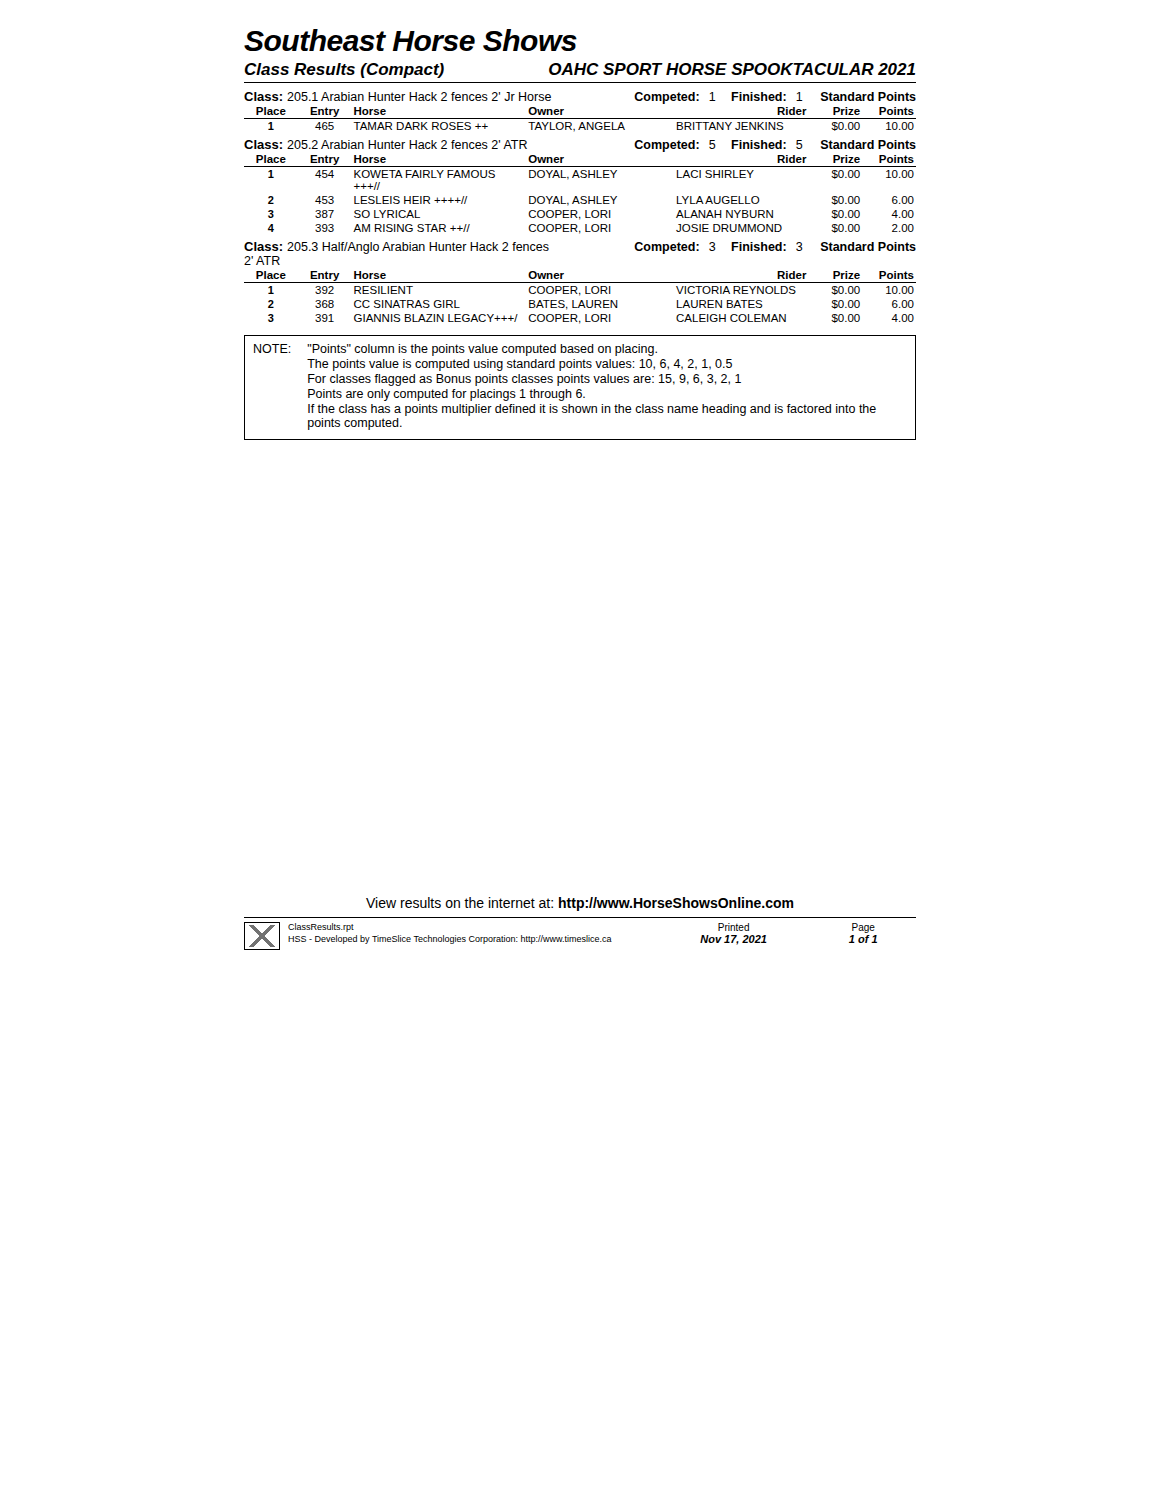Southeast Horse Shows
Class Results (Compact)
OAHC SPORT HORSE SPOOKTACULAR 2021
Class: 205.1 Arabian Hunter Hack 2 fences 2' Jr Horse Competed: 1 Finished: 1 Standard Points
| Place | Entry | Horse | Owner | Rider | Prize | Points |
| --- | --- | --- | --- | --- | --- | --- |
| 1 | 465 | TAMAR DARK ROSES ++ | TAYLOR, ANGELA | BRITTANY JENKINS | $0.00 | 10.00 |
Class: 205.2 Arabian Hunter Hack 2 fences 2' ATR Competed: 5 Finished: 5 Standard Points
| Place | Entry | Horse | Owner | Rider | Prize | Points |
| --- | --- | --- | --- | --- | --- | --- |
| 1 | 454 | KOWETA FAIRLY FAMOUS +++// | DOYAL, ASHLEY | LACI SHIRLEY | $0.00 | 10.00 |
| 2 | 453 | LESLEIS HEIR ++++// | DOYAL, ASHLEY | LYLA AUGELLO | $0.00 | 6.00 |
| 3 | 387 | SO LYRICAL | COOPER, LORI | ALANAH NYBURN | $0.00 | 4.00 |
| 4 | 393 | AM RISING STAR ++// | COOPER, LORI | JOSIE DRUMMOND | $0.00 | 2.00 |
Class: 205.3 Half/Anglo Arabian Hunter Hack 2 fences Competed: 3 Finished: 3 Standard Points
2' ATR
| Place | Entry | Horse | Owner | Rider | Prize | Points |
| --- | --- | --- | --- | --- | --- | --- |
| 1 | 392 | RESILIENT | COOPER, LORI | VICTORIA REYNOLDS | $0.00 | 10.00 |
| 2 | 368 | CC SINATRAS GIRL | BATES, LAUREN | LAUREN BATES | $0.00 | 6.00 |
| 3 | 391 | GIANNIS BLAZIN LEGACY+++/ | COOPER, LORI | CALEIGH COLEMAN | $0.00 | 4.00 |
NOTE:
"Points" column is the points value computed based on placing.
The points value is computed using standard points values: 10, 6, 4, 2, 1, 0.5
For classes flagged as Bonus points classes points values are: 15, 9, 6, 3, 2, 1
Points are only computed for placings 1 through 6.
If the class has a points multiplier defined it is shown in the class name heading and is factored into the points computed.
View results on the internet at: http://www.HorseShowsOnline.com
ClassResults.rpt
HSS - Developed by TimeSlice Technologies Corporation: http://www.timeslice.ca
Printed
Nov 17, 2021
Page
1 of 1